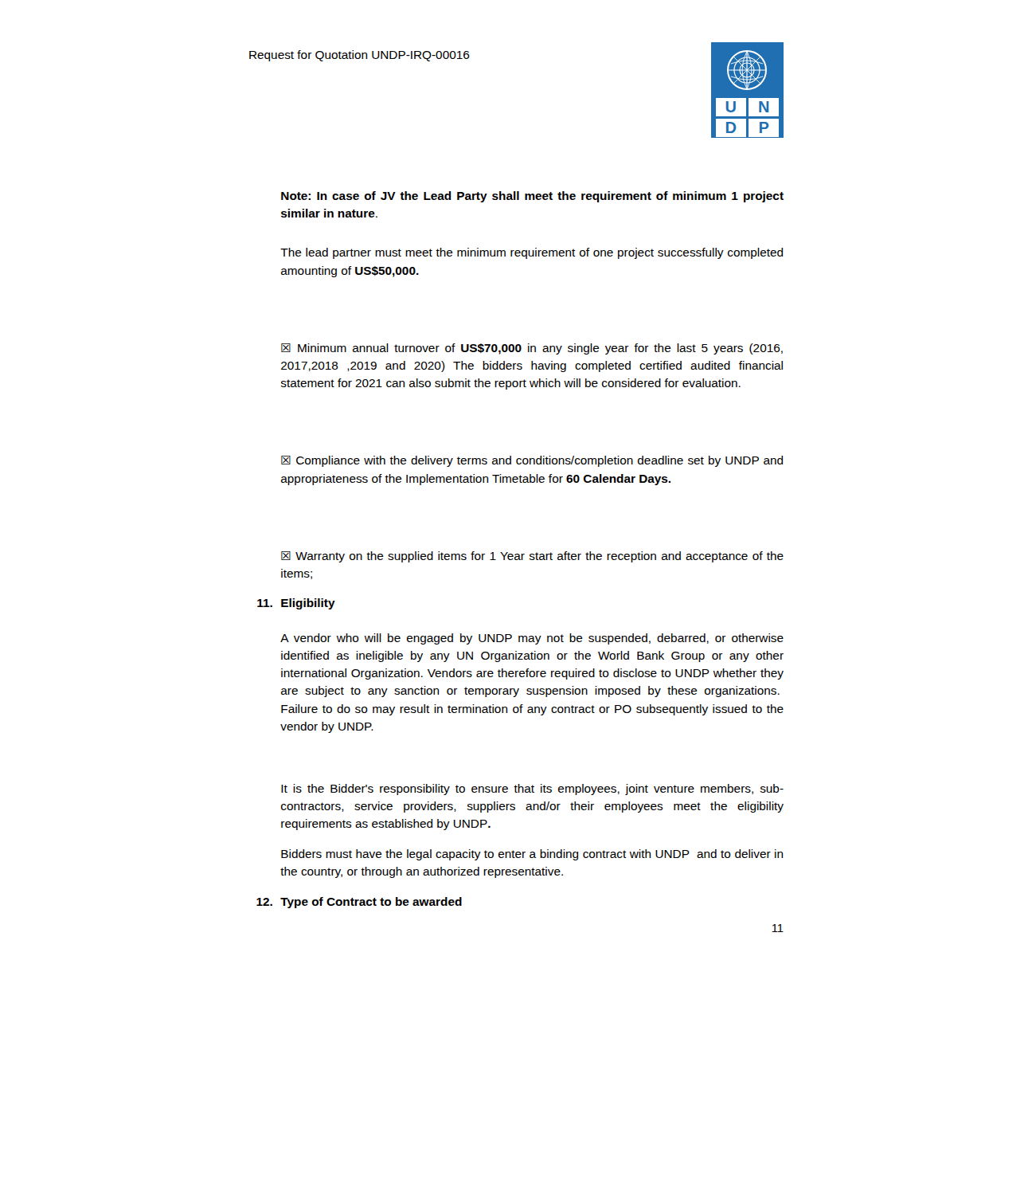Request for Quotation UNDP-IRQ-00016
UN DP
Note: In case of JV the Lead Party shall meet the requirement of minimum 1 project similar in nature.
The lead partner must meet the minimum requirement of one project successfully completed amounting of US$50,000.
☒ Minimum annual turnover of US$70,000 in any single year for the last 5 years (2016, 2017,2018 ,2019 and 2020) The bidders having completed certified audited financial statement for 2021 can also submit the report which will be considered for evaluation.
☒ Compliance with the delivery terms and conditions/completion deadline set by UNDP and appropriateness of the Implementation Timetable for 60 Calendar Days.
☒ Warranty on the supplied items for 1 Year start after the reception and acceptance of the items;
Eligibility
A vendor who will be engaged by UNDP may not be suspended, debarred, or otherwise identified as ineligible by any UN Organization or the World Bank Group or any other international Organization. Vendors are therefore required to disclose to UNDP whether they are subject to any sanction or temporary suspension imposed by these organizations. Failure to do so may result in termination of any contract or PO subsequently issued to the vendor by UNDP.
It is the Bidder's responsibility to ensure that its employees, joint venture members, sub-contractors, service providers, suppliers and/or their employees meet the eligibility requirements as established by UNDP.
Bidders must have the legal capacity to enter a binding contract with UNDP and to deliver in the country, or through an authorized representative.
Type of Contract to be awarded
11